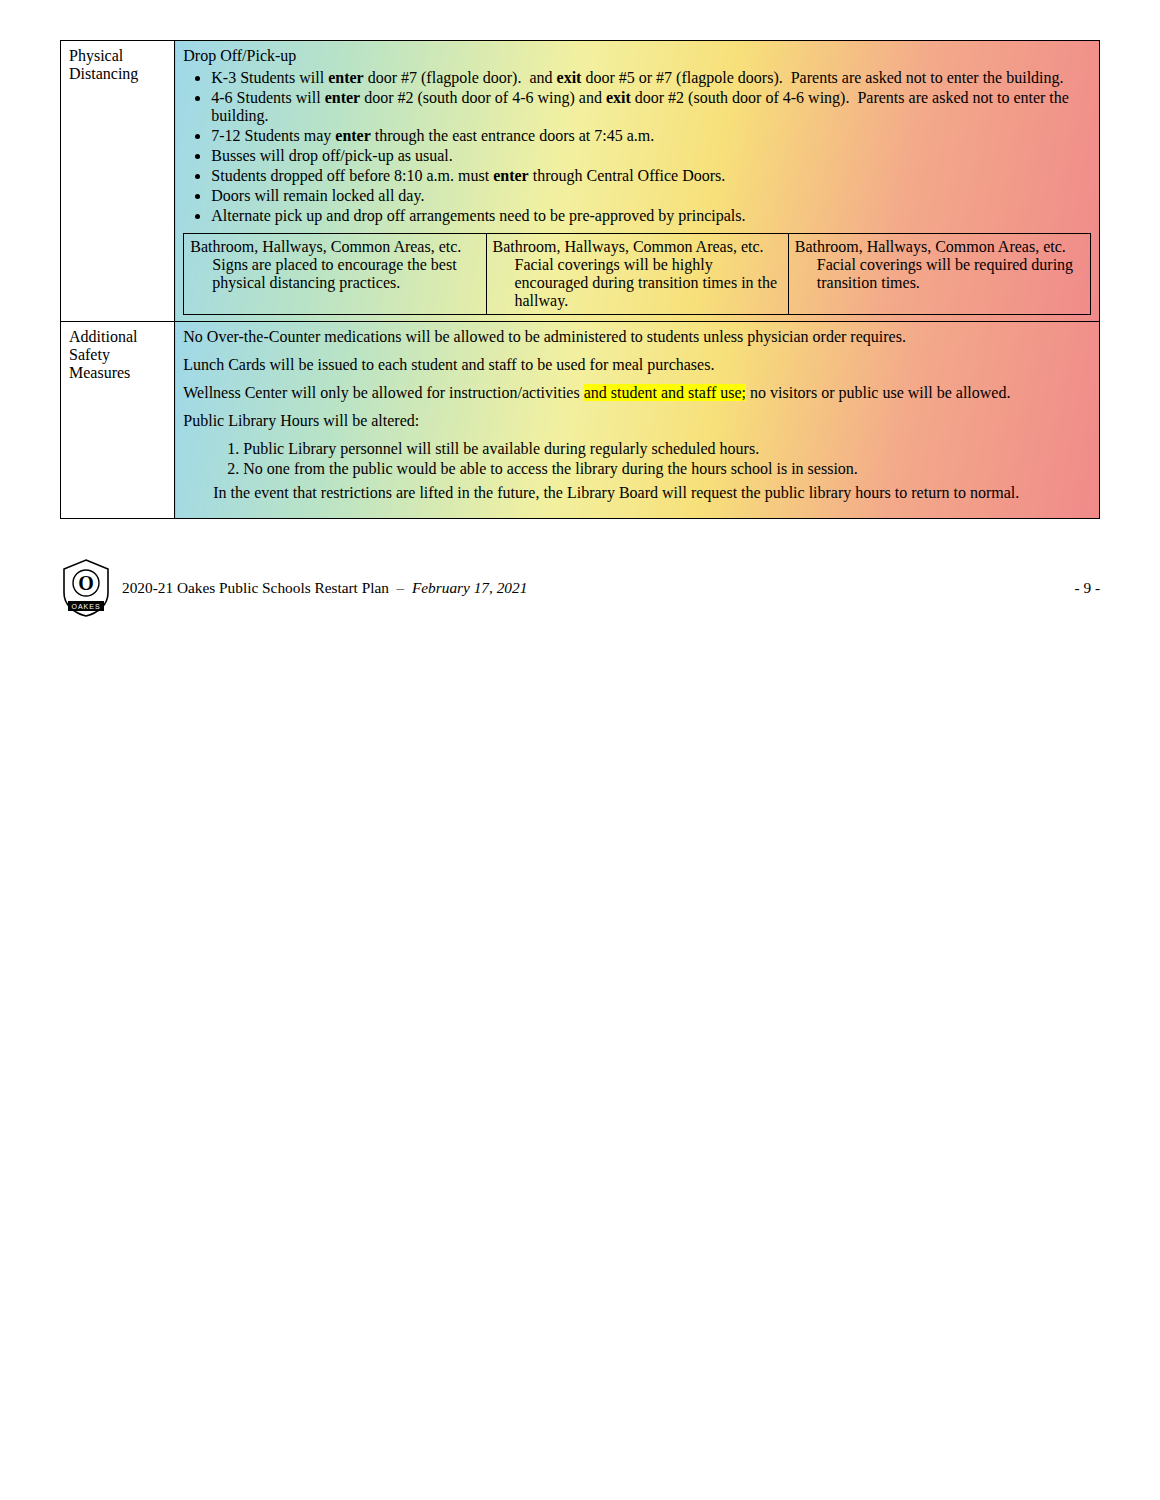| Physical Distancing | Drop Off/Pick-up K-3 Students will enter door #7 (flagpole door). and exit door #5 or #7 (flagpole doors). Parents are asked not to enter the building. 4-6 Students will enter door #2 (south door of 4-6 wing) and exit door #2 (south door of 4-6 wing). Parents are asked not to enter the building. 7-12 Students may enter through the east entrance doors at 7:45 a.m. Busses will drop off/pick-up as usual. Students dropped off before 8:10 a.m. must enter through Central Office Doors. Doors will remain locked all day. Alternate pick up and drop off arrangements need to be pre-approved by principals. / Bathroom, Hallways, Common Areas, etc. Signs are placed to encourage the best physical distancing practices. / Bathroom, Hallways, Common Areas, etc. Facial coverings will be highly encouraged during transition times in the hallway. / Bathroom, Hallways, Common Areas, etc. Facial coverings will be required during transition times. / |
| Additional Safety Measures | No Over-the-Counter medications will be allowed to be administered to students unless physician order requires. Lunch Cards will be issued to each student and staff to be used for meal purchases. Wellness Center will only be allowed for instruction/activities and student and staff use; no visitors or public use will be allowed. Public Library Hours will be altered: Public Library personnel will still be available during regularly scheduled hours. No one from the public would be able to access the library during the hours school is in session. In the event that restrictions are lifted in the future, the Library Board will request the public library hours to return to normal. |
O OAKES
2020-21 Oakes Public Schools Restart Plan – February 17, 2021
- 9 -